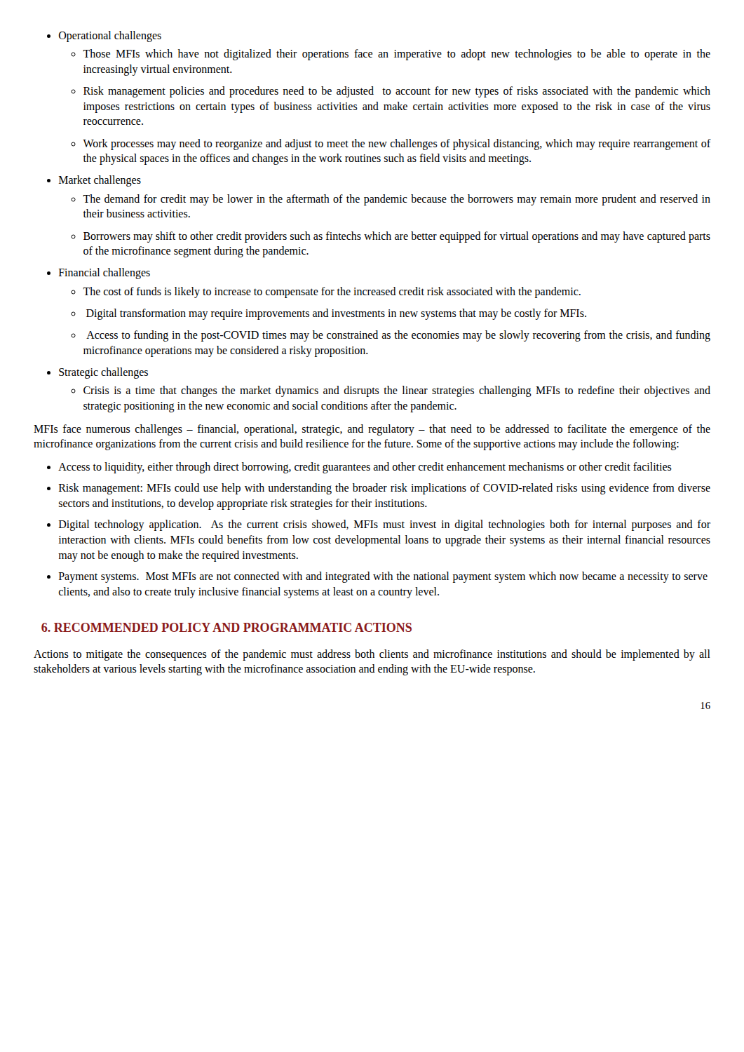Operational challenges
Those MFIs which have not digitalized their operations face an imperative to adopt new technologies to be able to operate in the increasingly virtual environment.
Risk management policies and procedures need to be adjusted to account for new types of risks associated with the pandemic which imposes restrictions on certain types of business activities and make certain activities more exposed to the risk in case of the virus reoccurrence.
Work processes may need to reorganize and adjust to meet the new challenges of physical distancing, which may require rearrangement of the physical spaces in the offices and changes in the work routines such as field visits and meetings.
Market challenges
The demand for credit may be lower in the aftermath of the pandemic because the borrowers may remain more prudent and reserved in their business activities.
Borrowers may shift to other credit providers such as fintechs which are better equipped for virtual operations and may have captured parts of the microfinance segment during the pandemic.
Financial challenges
The cost of funds is likely to increase to compensate for the increased credit risk associated with the pandemic.
Digital transformation may require improvements and investments in new systems that may be costly for MFIs.
Access to funding in the post-COVID times may be constrained as the economies may be slowly recovering from the crisis, and funding microfinance operations may be considered a risky proposition.
Strategic challenges
Crisis is a time that changes the market dynamics and disrupts the linear strategies challenging MFIs to redefine their objectives and strategic positioning in the new economic and social conditions after the pandemic.
MFIs face numerous challenges – financial, operational, strategic, and regulatory – that need to be addressed to facilitate the emergence of the microfinance organizations from the current crisis and build resilience for the future. Some of the supportive actions may include the following:
Access to liquidity, either through direct borrowing, credit guarantees and other credit enhancement mechanisms or other credit facilities
Risk management: MFIs could use help with understanding the broader risk implications of COVID-related risks using evidence from diverse sectors and institutions, to develop appropriate risk strategies for their institutions.
Digital technology application. As the current crisis showed, MFIs must invest in digital technologies both for internal purposes and for interaction with clients. MFIs could benefits from low cost developmental loans to upgrade their systems as their internal financial resources may not be enough to make the required investments.
Payment systems. Most MFIs are not connected with and integrated with the national payment system which now became a necessity to serve clients, and also to create truly inclusive financial systems at least on a country level.
6. RECOMMENDED POLICY AND PROGRAMMATIC ACTIONS
Actions to mitigate the consequences of the pandemic must address both clients and microfinance institutions and should be implemented by all stakeholders at various levels starting with the microfinance association and ending with the EU-wide response.
16